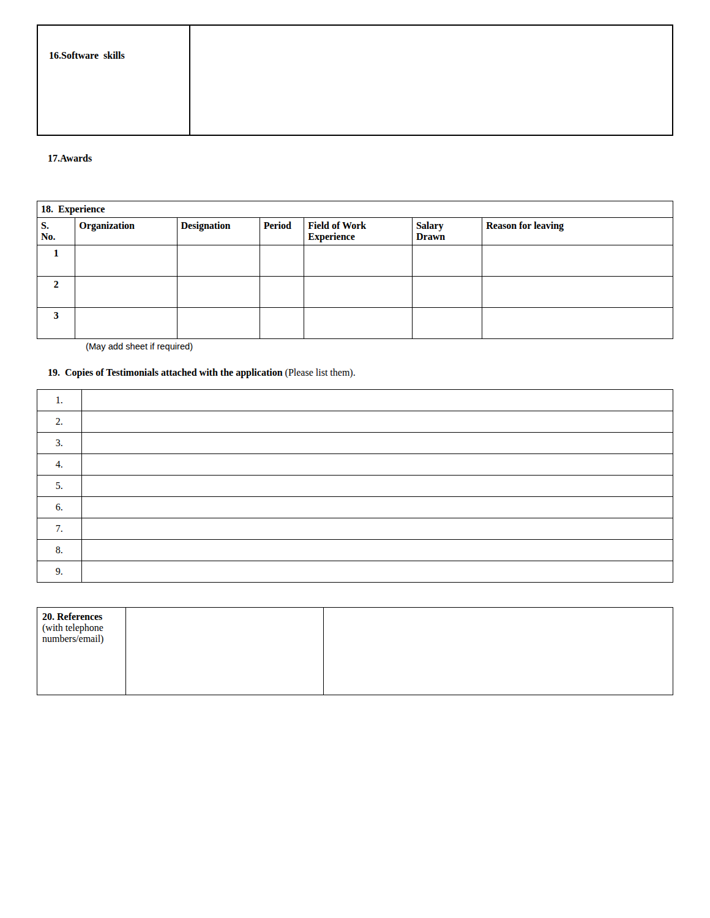| 16.Software skills | |
17.Awards
| 18. Experience |
| S. No. | Organization | Designation | Period | Field of Work Experience | Salary Drawn | Reason for leaving |
| 1 | | | | | | |
| 2 | | | | | | |
| 3 | | | | | | |
(May add sheet if required)
19. Copies of Testimonials attached with the application (Please list them).
| 1. | |
| 2. | |
| 3. | |
| 4. | |
| 5. | |
| 6. | |
| 7. | |
| 8. | |
| 9. | |
| 20. References (with telephone numbers/email) | | |